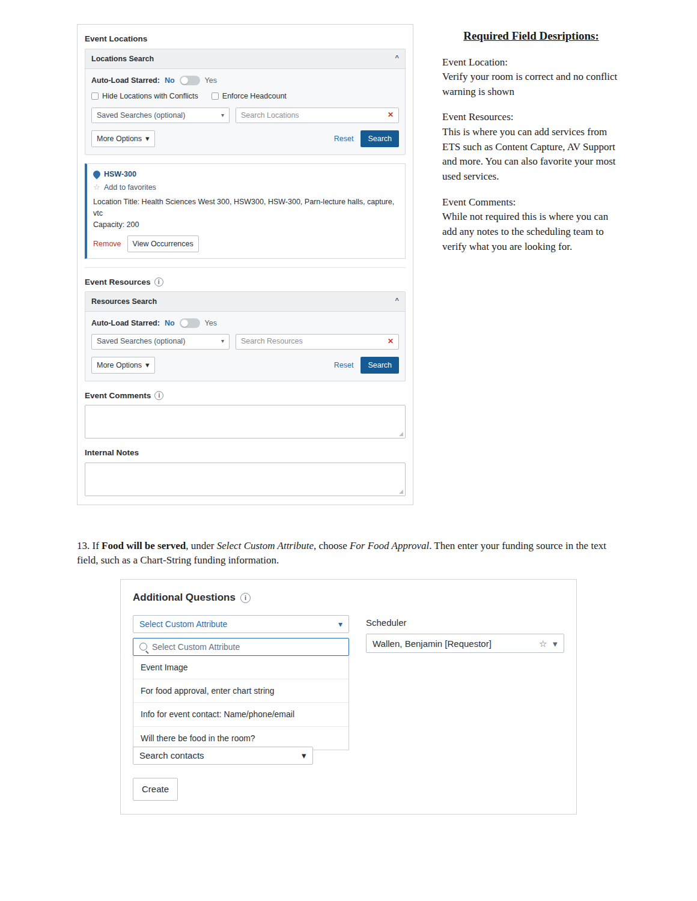Event Locations
Locations Search ^
Auto-Load Starred: No Yes
Hide Locations with Conflicts Enforce Headcount
Saved Searches (optional)▾
Search Locations✕
More Options ▾ Reset Search
HSW-300
☆ Add to favorites
Location Title: Health Sciences West 300, HSW300, HSW-300, Parn-lecture halls, capture, vtc
Capacity: 200
Remove View Occurrences
Event Resources i
Resources Search ^
Auto-Load Starred: No Yes
Saved Searches (optional)▾
Search Resources✕
More Options ▾ Reset Search
Event Comments i
Internal Notes
Required Field Desriptions:
Event Location: Verify your room is correct and no conflict warning is shown
Event Resources: This is where you can add services from ETS such as Content Capture, AV Support and more. You can also favorite your most used services.
Event Comments: While not required this is where you can add any notes to the scheduling team to verify what you are looking for.
13. If Food will be served, under Select Custom Attribute, choose For Food Approval. Then enter your funding source in the text field, such as a Chart-String funding information.
Additional Questions i
Select Custom Attribute ▾
Select Custom Attribute
Event Image
For food approval, enter chart string
Info for event contact: Name/phone/email
Will there be food in the room?
Search contacts ▾
Create
Scheduler
Wallen, Benjamin [Requestor] ☆▾